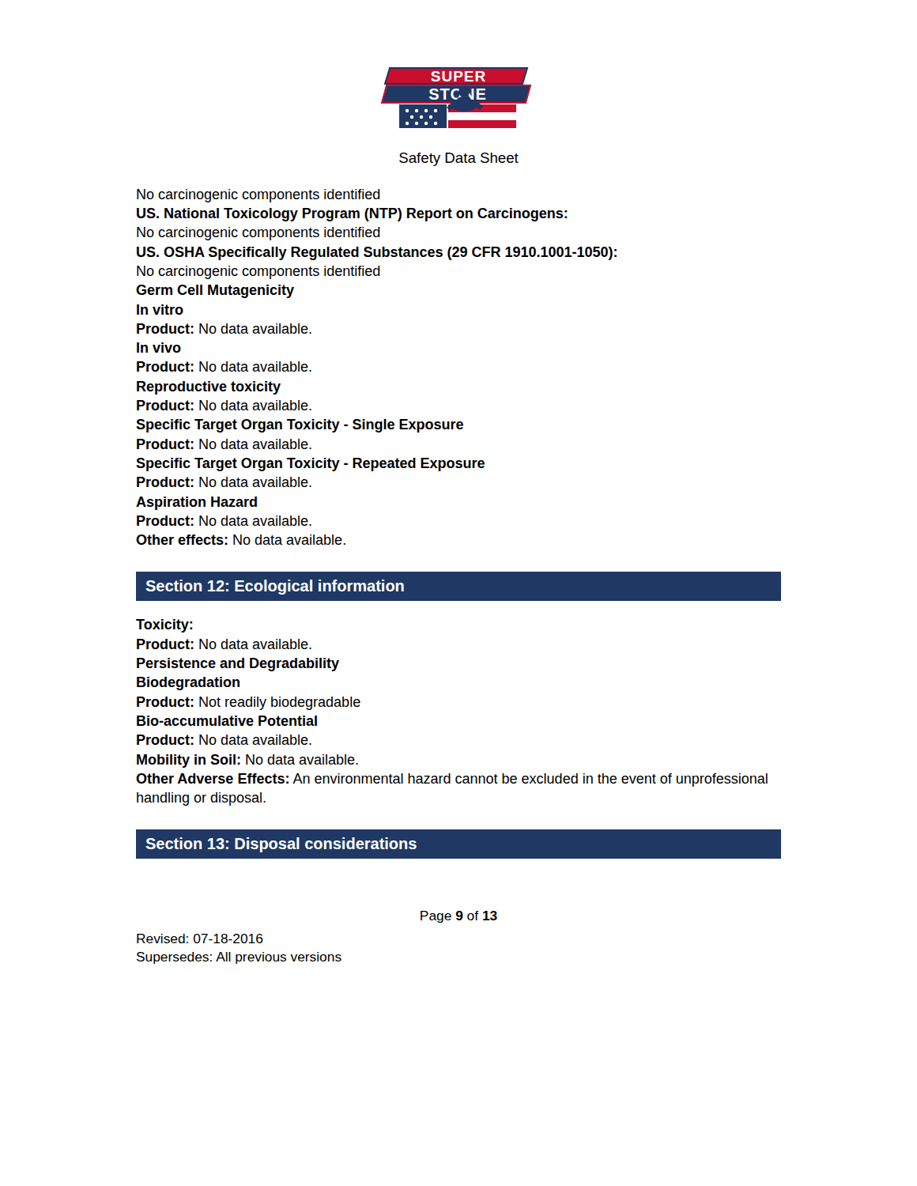SUPER STONE
Safety Data Sheet
No carcinogenic components identified
US. National Toxicology Program (NTP) Report on Carcinogens:
No carcinogenic components identified
US. OSHA Specifically Regulated Substances (29 CFR 1910.1001-1050):
No carcinogenic components identified
Germ Cell Mutagenicity
In vitro
Product: No data available.
In vivo
Product: No data available.
Reproductive toxicity
Product: No data available.
Specific Target Organ Toxicity - Single Exposure
Product: No data available.
Specific Target Organ Toxicity - Repeated Exposure
Product: No data available.
Aspiration Hazard
Product: No data available.
Other effects: No data available.
Section 12: Ecological information
Toxicity:
Product: No data available.
Persistence and Degradability
Biodegradation
Product: Not readily biodegradable
Bio-accumulative Potential
Product: No data available.
Mobility in Soil: No data available.
Other Adverse Effects: An environmental hazard cannot be excluded in the event of unprofessional handling or disposal.
Section 13: Disposal considerations
Page 9 of 13
Revised: 07-18-2016
Supersedes: All previous versions